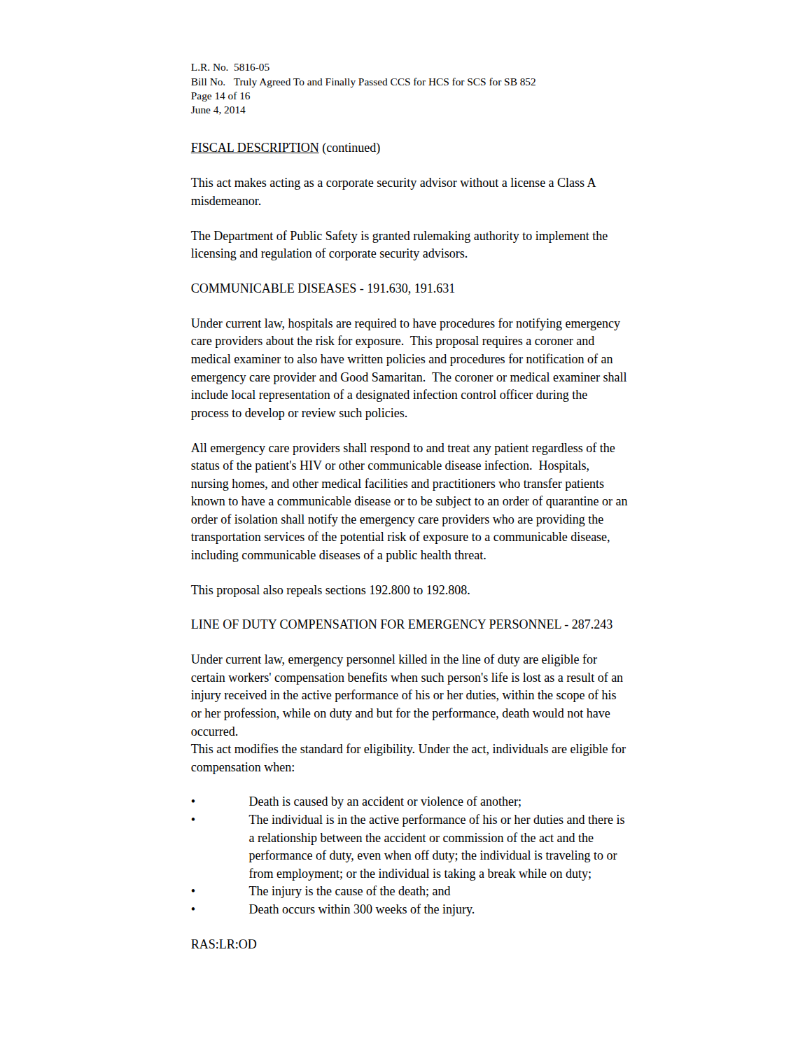L.R. No. 5816-05
Bill No. Truly Agreed To and Finally Passed CCS for HCS for SCS for SB 852
Page 14 of 16
June 4, 2014
FISCAL DESCRIPTION (continued)
This act makes acting as a corporate security advisor without a license a Class A misdemeanor.
The Department of Public Safety is granted rulemaking authority to implement the licensing and regulation of corporate security advisors.
COMMUNICABLE DISEASES - 191.630, 191.631
Under current law, hospitals are required to have procedures for notifying emergency care providers about the risk for exposure. This proposal requires a coroner and medical examiner to also have written policies and procedures for notification of an emergency care provider and Good Samaritan. The coroner or medical examiner shall include local representation of a designated infection control officer during the process to develop or review such policies.
All emergency care providers shall respond to and treat any patient regardless of the status of the patient's HIV or other communicable disease infection. Hospitals, nursing homes, and other medical facilities and practitioners who transfer patients known to have a communicable disease or to be subject to an order of quarantine or an order of isolation shall notify the emergency care providers who are providing the transportation services of the potential risk of exposure to a communicable disease, including communicable diseases of a public health threat.
This proposal also repeals sections 192.800 to 192.808.
LINE OF DUTY COMPENSATION FOR EMERGENCY PERSONNEL - 287.243
Under current law, emergency personnel killed in the line of duty are eligible for certain workers' compensation benefits when such person's life is lost as a result of an injury received in the active performance of his or her duties, within the scope of his or her profession, while on duty and but for the performance, death would not have occurred.
This act modifies the standard for eligibility. Under the act, individuals are eligible for compensation when:
Death is caused by an accident or violence of another;
The individual is in the active performance of his or her duties and there is a relationship between the accident or commission of the act and the performance of duty, even when off duty; the individual is traveling to or from employment; or the individual is taking a break while on duty;
The injury is the cause of the death; and
Death occurs within 300 weeks of the injury.
RAS:LR:OD